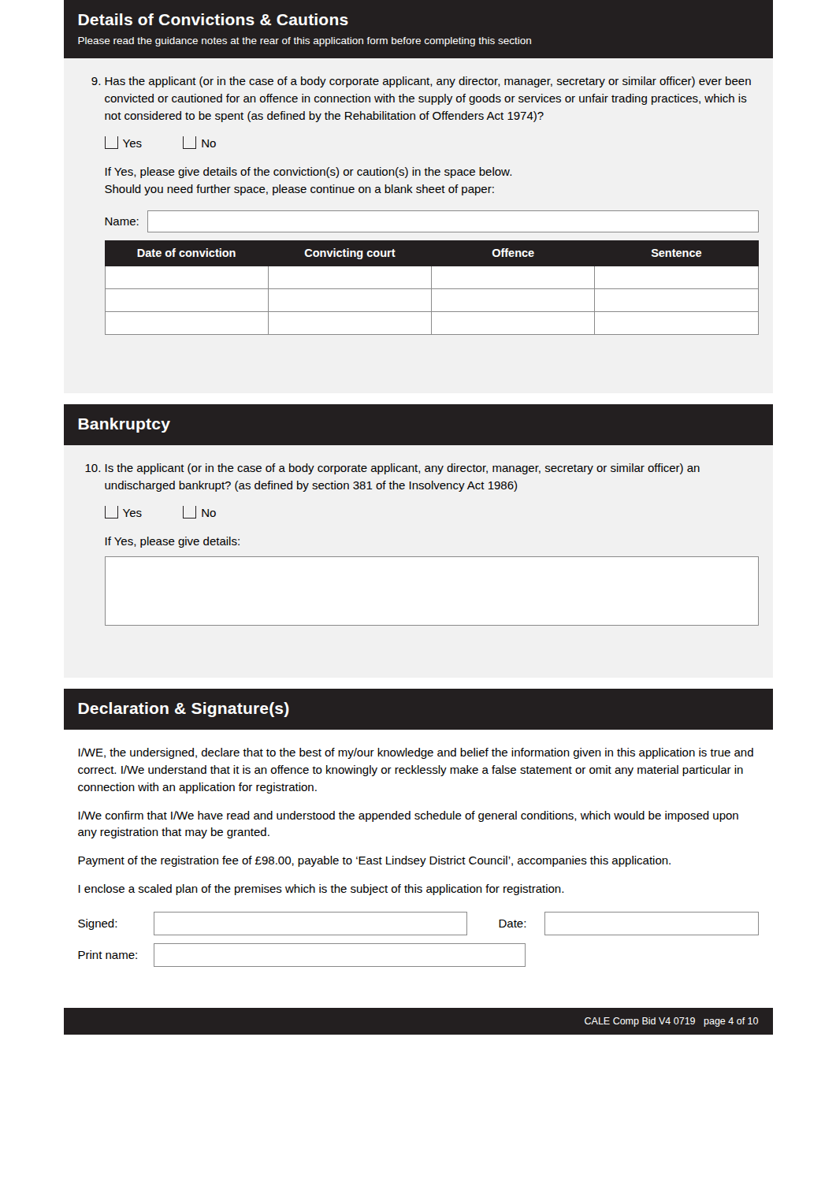Details of Convictions & Cautions
Please read the guidance notes at the rear of this application form before completing this section
Has the applicant (or in the case of a body corporate applicant, any director, manager, secretary or similar officer) ever been convicted or cautioned for an offence in connection with the supply of goods or services or unfair trading practices, which is not considered to be spent (as defined by the Rehabilitation of Offenders Act 1974)?
Yes No
If Yes, please give details of the conviction(s) or caution(s) in the space below.
Should you need further space, please continue on a blank sheet of paper:
Name:
| Date of conviction | Convicting court | Offence | Sentence |
| --- | --- | --- | --- |
Bankruptcy
Is the applicant (or in the case of a body corporate applicant, any director, manager, secretary or similar officer) an undischarged bankrupt? (as defined by section 381 of the Insolvency Act 1986)
Yes No
If Yes, please give details:
Declaration & Signature(s)
I/WE, the undersigned, declare that to the best of my/our knowledge and belief the information given in this application is true and correct. I/We understand that it is an offence to knowingly or recklessly make a false statement or omit any material particular in connection with an application for registration.
I/We confirm that I/We have read and understood the appended schedule of general conditions, which would be imposed upon any registration that may be granted.
Payment of the registration fee of £98.00, payable to ‘East Lindsey District Council’, accompanies this application.
I enclose a scaled plan of the premises which is the subject of this application for registration.
Signed:
Date:
Print name:
CALE Comp Bid V4 0719 page 4 of 10